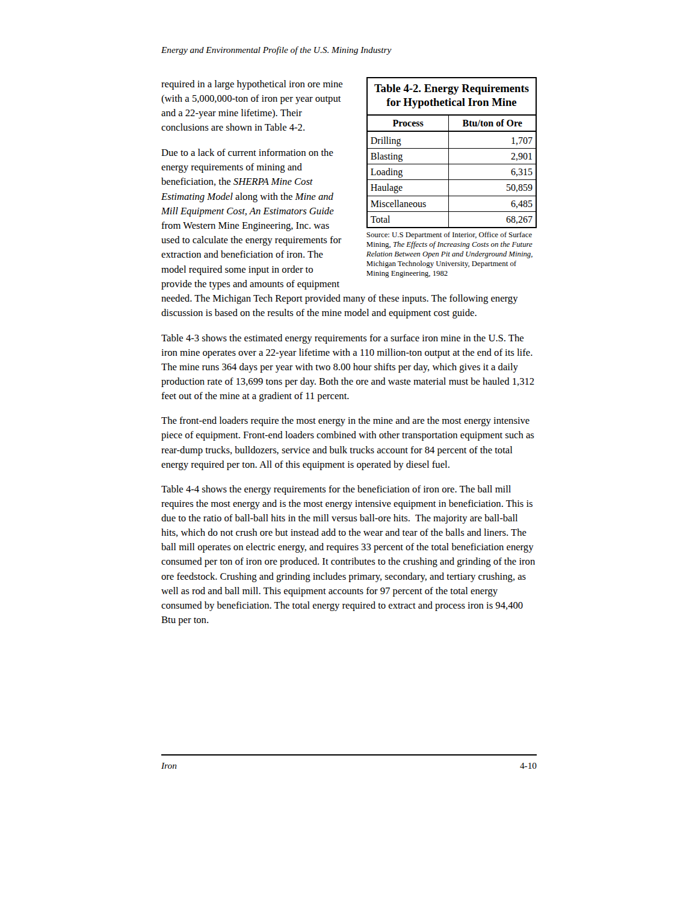Energy and Environmental Profile of the U.S. Mining Industry
Table 4-2. Energy Requirements for Hypothetical Iron Mine
| Process | Btu/ton of Ore |
| --- | --- |
| Drilling | 1,707 |
| Blasting | 2,901 |
| Loading | 6,315 |
| Haulage | 50,859 |
| Miscellaneous | 6,485 |
| Total | 68,267 |
Source: U.S Department of Interior, Office of Surface Mining, The Effects of Increasing Costs on the Future Relation Between Open Pit and Underground Mining, Michigan Technology University, Department of Mining Engineering, 1982
required in a large hypothetical iron ore mine (with a 5,000,000-ton of iron per year output and a 22-year mine lifetime). Their conclusions are shown in Table 4-2.
Due to a lack of current information on the energy requirements of mining and beneficiation, the SHERPA Mine Cost Estimating Model along with the Mine and Mill Equipment Cost, An Estimators Guide from Western Mine Engineering, Inc. was used to calculate the energy requirements for extraction and beneficiation of iron. The model required some input in order to provide the types and amounts of equipment needed. The Michigan Tech Report provided many of these inputs. The following energy discussion is based on the results of the mine model and equipment cost guide.
Table 4-3 shows the estimated energy requirements for a surface iron mine in the U.S. The iron mine operates over a 22-year lifetime with a 110 million-ton output at the end of its life. The mine runs 364 days per year with two 8.00 hour shifts per day, which gives it a daily production rate of 13,699 tons per day. Both the ore and waste material must be hauled 1,312 feet out of the mine at a gradient of 11 percent.
The front-end loaders require the most energy in the mine and are the most energy intensive piece of equipment. Front-end loaders combined with other transportation equipment such as rear-dump trucks, bulldozers, service and bulk trucks account for 84 percent of the total energy required per ton. All of this equipment is operated by diesel fuel.
Table 4-4 shows the energy requirements for the beneficiation of iron ore. The ball mill requires the most energy and is the most energy intensive equipment in beneficiation. This is due to the ratio of ball-ball hits in the mill versus ball-ore hits. The majority are ball-ball hits, which do not crush ore but instead add to the wear and tear of the balls and liners. The ball mill operates on electric energy, and requires 33 percent of the total beneficiation energy consumed per ton of iron ore produced. It contributes to the crushing and grinding of the iron ore feedstock. Crushing and grinding includes primary, secondary, and tertiary crushing, as well as rod and ball mill. This equipment accounts for 97 percent of the total energy consumed by beneficiation. The total energy required to extract and process iron is 94,400 Btu per ton.
Iron 4-10